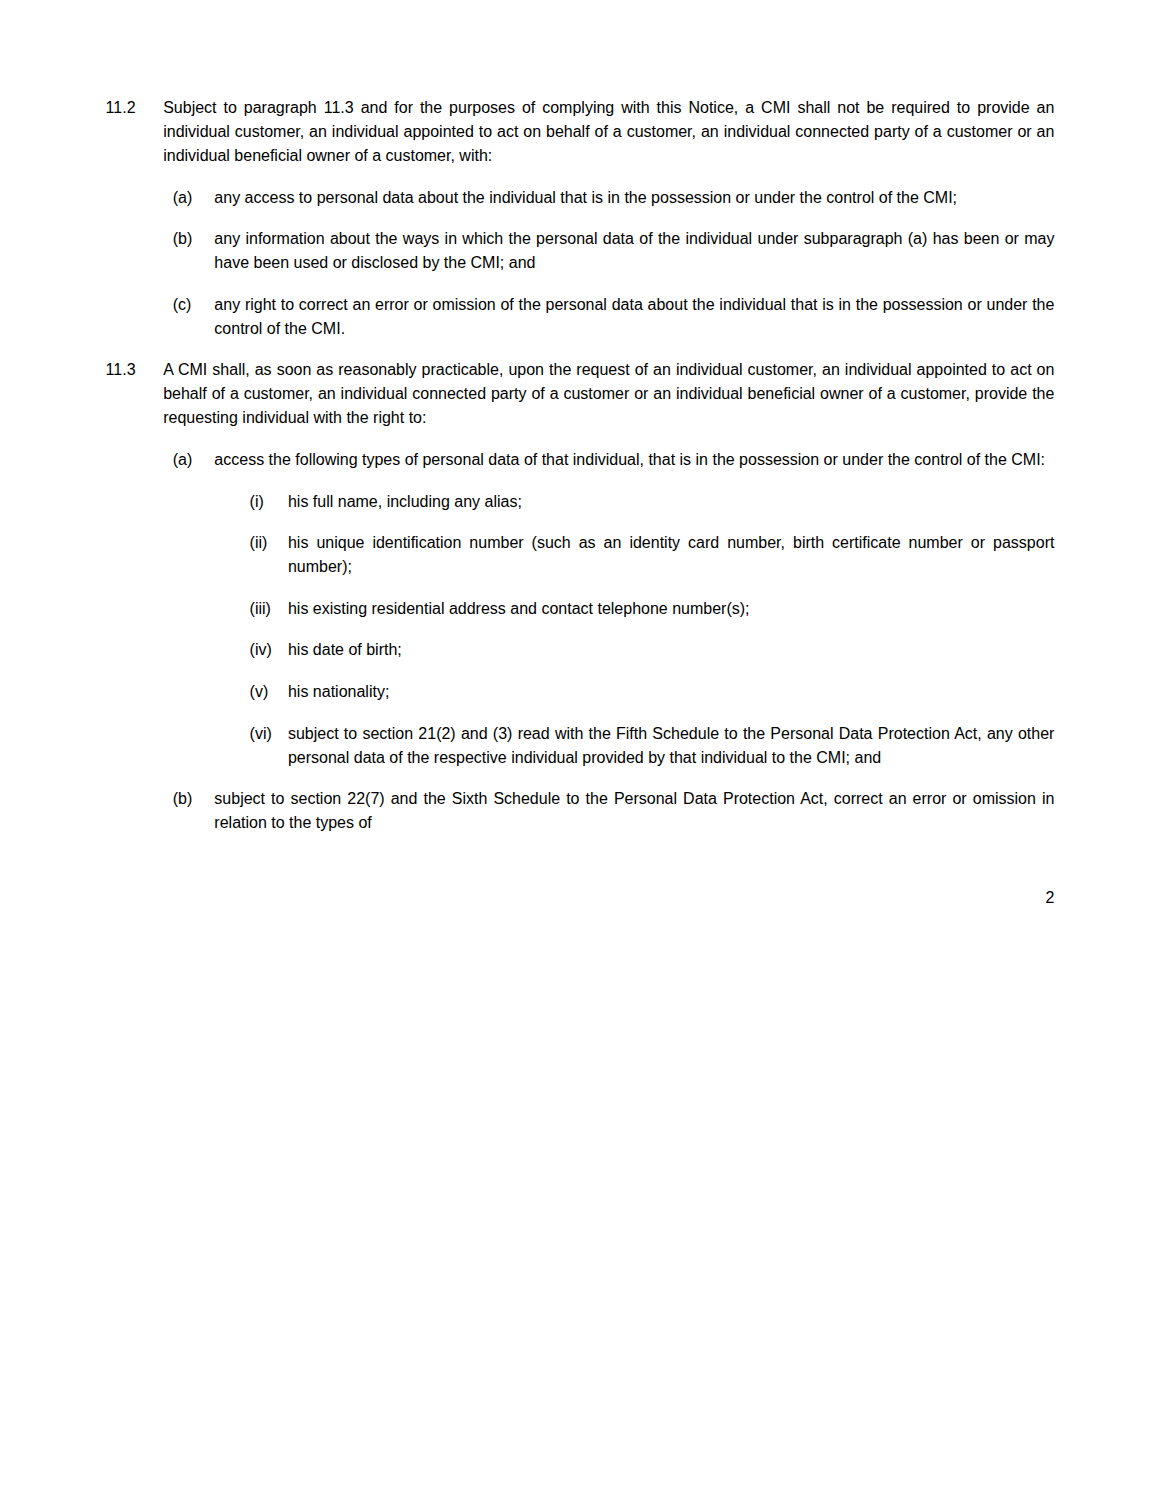11.2
Subject to paragraph 11.3 and for the purposes of complying with this Notice, a CMI shall not be required to provide an individual customer, an individual appointed to act on behalf of a customer, an individual connected party of a customer or an individual beneficial owner of a customer, with:
(a)
any access to personal data about the individual that is in the possession or under the control of the CMI;
(b)
any information about the ways in which the personal data of the individual under subparagraph (a) has been or may have been used or disclosed by the CMI; and
(c)
any right to correct an error or omission of the personal data about the individual that is in the possession or under the control of the CMI.
11.3
A CMI shall, as soon as reasonably practicable, upon the request of an individual customer, an individual appointed to act on behalf of a customer, an individual connected party of a customer or an individual beneficial owner of a customer, provide the requesting individual with the right to:
(a)
access the following types of personal data of that individual, that is in the possession or under the control of the CMI:
(i)
his full name, including any alias;
(ii)
his unique identification number (such as an identity card number, birth certificate number or passport number);
(iii)
his existing residential address and contact telephone number(s);
(iv)
his date of birth;
(v)
his nationality;
(vi)
subject to section 21(2) and (3) read with the Fifth Schedule to the Personal Data Protection Act, any other personal data of the respective individual provided by that individual to the CMI; and
(b)
subject to section 22(7) and the Sixth Schedule to the Personal Data Protection Act, correct an error or omission in relation to the types of
2